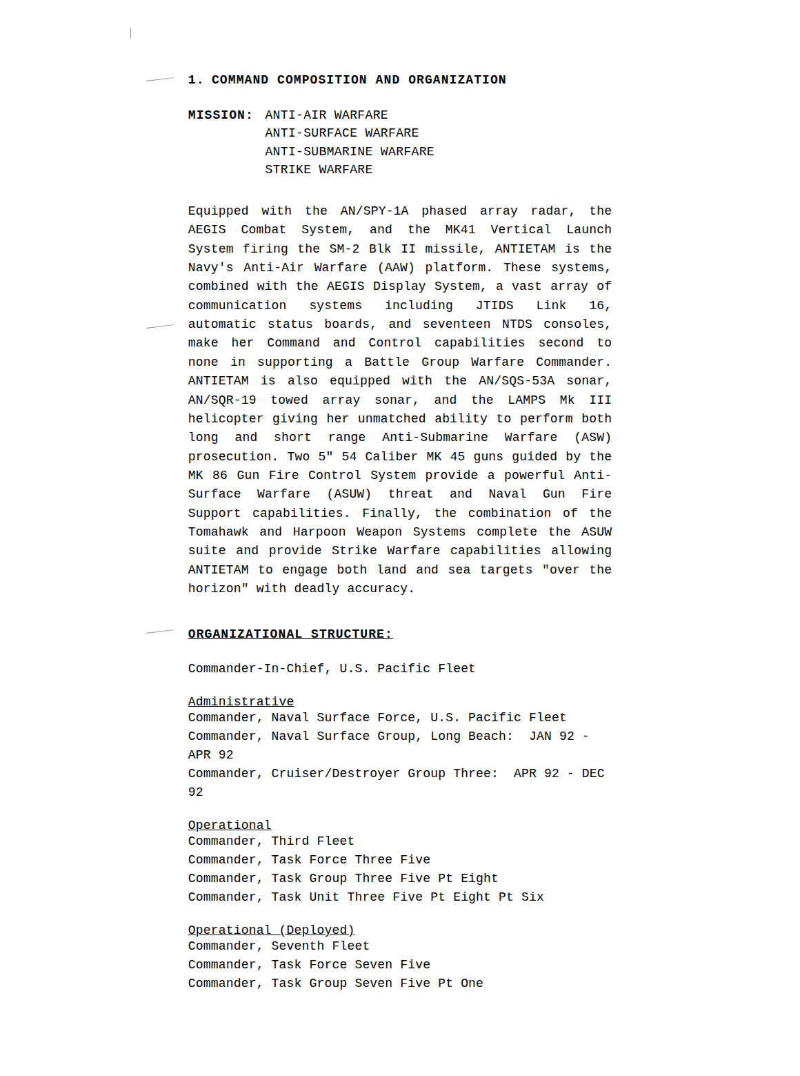1. COMMAND COMPOSITION AND ORGANIZATION
MISSION: ANTI-AIR WARFARE
ANTI-SURFACE WARFARE
ANTI-SUBMARINE WARFARE
STRIKE WARFARE
Equipped with the AN/SPY-1A phased array radar, the AEGIS Combat System, and the MK41 Vertical Launch System firing the SM-2 Blk II missile, ANTIETAM is the Navy's Anti-Air Warfare (AAW) platform. These systems, combined with the AEGIS Display System, a vast array of communication systems including JTIDS Link 16, automatic status boards, and seventeen NTDS consoles, make her Command and Control capabilities second to none in supporting a Battle Group Warfare Commander. ANTIETAM is also equipped with the AN/SQS-53A sonar, AN/SQR-19 towed array sonar, and the LAMPS Mk III helicopter giving her unmatched ability to perform both long and short range Anti-Submarine Warfare (ASW) prosecution. Two 5" 54 Caliber MK 45 guns guided by the MK 86 Gun Fire Control System provide a powerful Anti-Surface Warfare (ASUW) threat and Naval Gun Fire Support capabilities. Finally, the combination of the Tomahawk and Harpoon Weapon Systems complete the ASUW suite and provide Strike Warfare capabilities allowing ANTIETAM to engage both land and sea targets "over the horizon" with deadly accuracy.
ORGANIZATIONAL STRUCTURE:
Commander-In-Chief, U.S. Pacific Fleet
Administrative
Commander, Naval Surface Force, U.S. Pacific Fleet
Commander, Naval Surface Group, Long Beach: JAN 92 - APR 92
Commander, Cruiser/Destroyer Group Three: APR 92 - DEC 92
Operational
Commander, Third Fleet
Commander, Task Force Three Five
Commander, Task Group Three Five Pt Eight
Commander, Task Unit Three Five Pt Eight Pt Six
Operational (Deployed)
Commander, Seventh Fleet
Commander, Task Force Seven Five
Commander, Task Group Seven Five Pt One